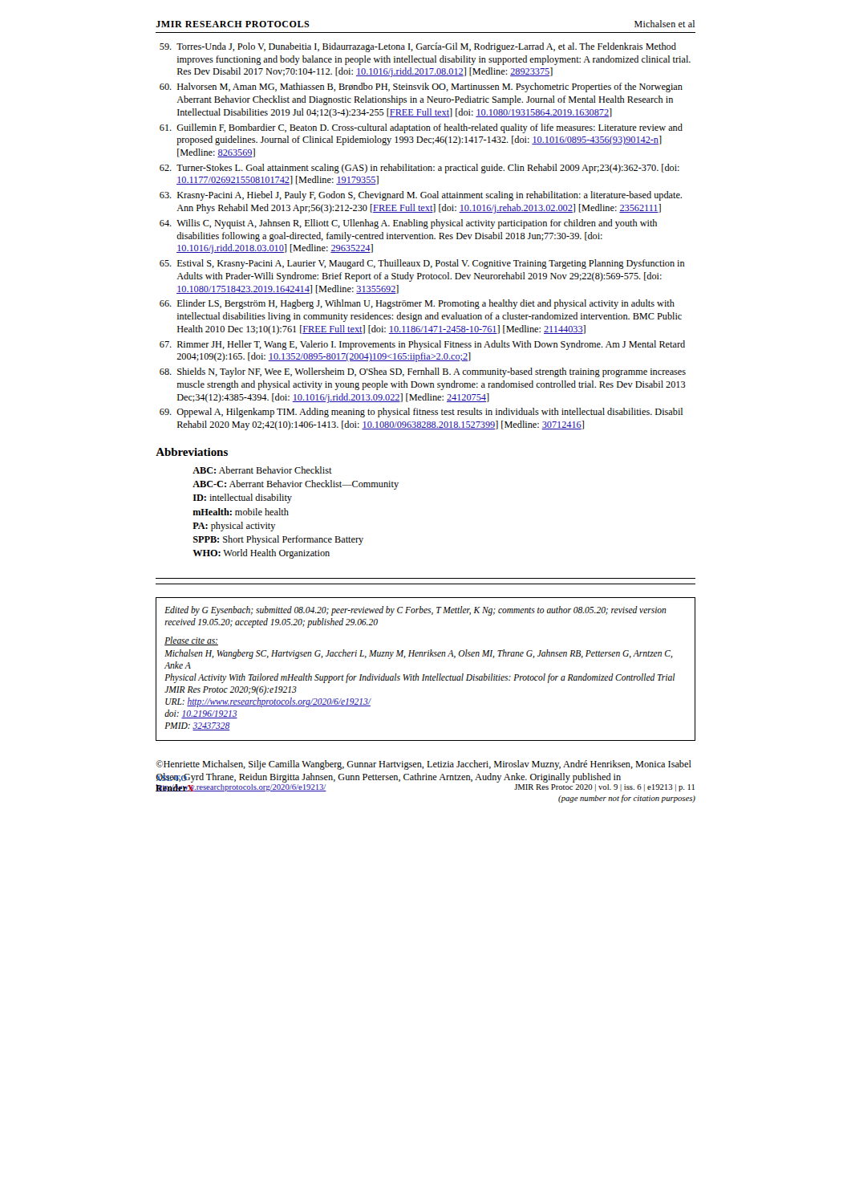JMIR RESEARCH PROTOCOLS
Michalsen et al
59. Torres-Unda J, Polo V, Dunabeitia I, Bidaurrazaga-Letona I, García-Gil M, Rodriguez-Larrad A, et al. The Feldenkrais Method improves functioning and body balance in people with intellectual disability in supported employment: A randomized clinical trial. Res Dev Disabil 2017 Nov;70:104-112. [doi: 10.1016/j.ridd.2017.08.012] [Medline: 28923375]
60. Halvorsen M, Aman MG, Mathiassen B, Brøndbo PH, Steinsvik OO, Martinussen M. Psychometric Properties of the Norwegian Aberrant Behavior Checklist and Diagnostic Relationships in a Neuro-Pediatric Sample. Journal of Mental Health Research in Intellectual Disabilities 2019 Jul 04;12(3-4):234-255 [FREE Full text] [doi: 10.1080/19315864.2019.1630872]
61. Guillemin F, Bombardier C, Beaton D. Cross-cultural adaptation of health-related quality of life measures: Literature review and proposed guidelines. Journal of Clinical Epidemiology 1993 Dec;46(12):1417-1432. [doi: 10.1016/0895-4356(93)90142-n] [Medline: 8263569]
62. Turner-Stokes L. Goal attainment scaling (GAS) in rehabilitation: a practical guide. Clin Rehabil 2009 Apr;23(4):362-370. [doi: 10.1177/0269215508101742] [Medline: 19179355]
63. Krasny-Pacini A, Hiebel J, Pauly F, Godon S, Chevignard M. Goal attainment scaling in rehabilitation: a literature-based update. Ann Phys Rehabil Med 2013 Apr;56(3):212-230 [FREE Full text] [doi: 10.1016/j.rehab.2013.02.002] [Medline: 23562111]
64. Willis C, Nyquist A, Jahnsen R, Elliott C, Ullenhag A. Enabling physical activity participation for children and youth with disabilities following a goal-directed, family-centred intervention. Res Dev Disabil 2018 Jun;77:30-39. [doi: 10.1016/j.ridd.2018.03.010] [Medline: 29635224]
65. Estival S, Krasny-Pacini A, Laurier V, Maugard C, Thuilleaux D, Postal V. Cognitive Training Targeting Planning Dysfunction in Adults with Prader-Willi Syndrome: Brief Report of a Study Protocol. Dev Neurorehabil 2019 Nov 29;22(8):569-575. [doi: 10.1080/17518423.2019.1642414] [Medline: 31355692]
66. Elinder LS, Bergström H, Hagberg J, Wihlman U, Hagströmer M. Promoting a healthy diet and physical activity in adults with intellectual disabilities living in community residences: design and evaluation of a cluster-randomized intervention. BMC Public Health 2010 Dec 13;10(1):761 [FREE Full text] [doi: 10.1186/1471-2458-10-761] [Medline: 21144033]
67. Rimmer JH, Heller T, Wang E, Valerio I. Improvements in Physical Fitness in Adults With Down Syndrome. Am J Mental Retard 2004;109(2):165. [doi: 10.1352/0895-8017(2004)109<165:iipfia>2.0.co;2]
68. Shields N, Taylor NF, Wee E, Wollersheim D, O'Shea SD, Fernhall B. A community-based strength training programme increases muscle strength and physical activity in young people with Down syndrome: a randomised controlled trial. Res Dev Disabil 2013 Dec;34(12):4385-4394. [doi: 10.1016/j.ridd.2013.09.022] [Medline: 24120754]
69. Oppewal A, Hilgenkamp TIM. Adding meaning to physical fitness test results in individuals with intellectual disabilities. Disabil Rehabil 2020 May 02;42(10):1406-1413. [doi: 10.1080/09638288.2018.1527399] [Medline: 30712416]
Abbreviations
ABC: Aberrant Behavior Checklist
ABC-C: Aberrant Behavior Checklist—Community
ID: intellectual disability
mHealth: mobile health
PA: physical activity
SPPB: Short Physical Performance Battery
WHO: World Health Organization
Edited by G Eysenbach; submitted 08.04.20; peer-reviewed by C Forbes, T Mettler, K Ng; comments to author 08.05.20; revised version received 19.05.20; accepted 19.05.20; published 29.06.20
Please cite as:
Michalsen H, Wangberg SC, Hartvigsen G, Jaccheri L, Muzny M, Henriksen A, Olsen MI, Thrane G, Jahnsen RB, Pettersen G, Arntzen C, Anke A
Physical Activity With Tailored mHealth Support for Individuals With Intellectual Disabilities: Protocol for a Randomized Controlled Trial
JMIR Res Protoc 2020;9(6):e19213
URL: http://www.researchprotocols.org/2020/6/e19213/
doi: 10.2196/19213
PMID: 32437328
©Henriette Michalsen, Silje Camilla Wangberg, Gunnar Hartvigsen, Letizia Jaccheri, Miroslav Muzny, André Henriksen, Monica Isabel Olsen, Gyrd Thrane, Reidun Birgitta Jahnsen, Gunn Pettersen, Cathrine Arntzen, Audny Anke. Originally published in
http://www.researchprotocols.org/2020/6/e19213/
JMIR Res Protoc 2020 | vol. 9 | iss. 6 | e19213 | p. 11
(page number not for citation purposes)
XSL•FO
Render X